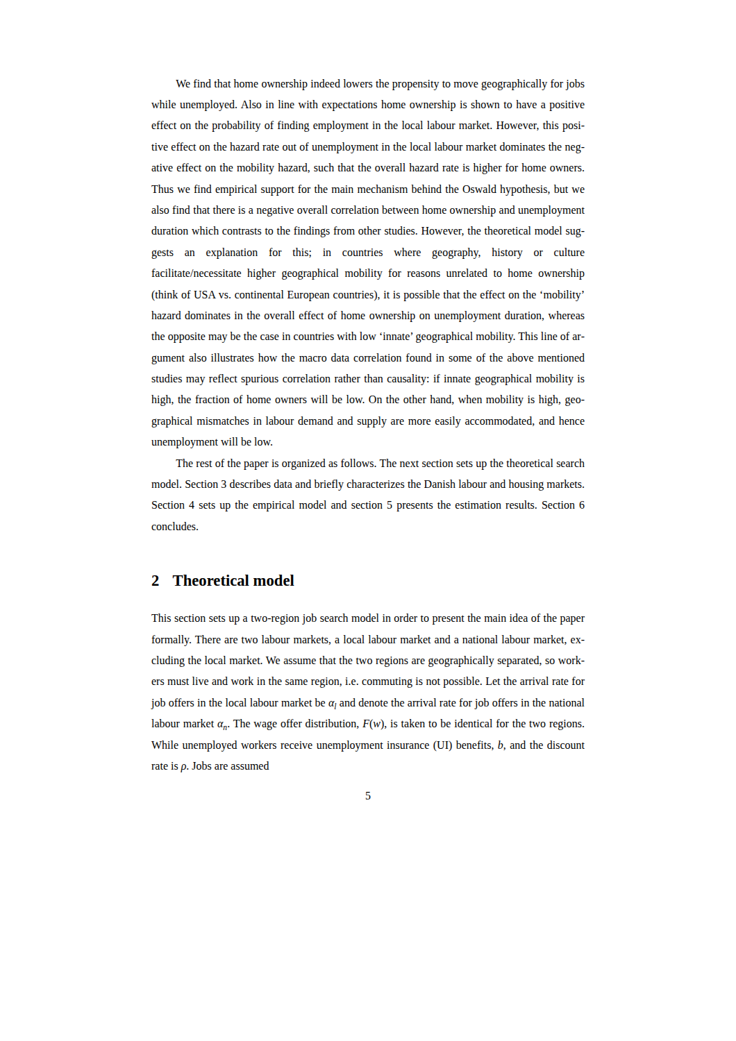We find that home ownership indeed lowers the propensity to move geographically for jobs while unemployed. Also in line with expectations home ownership is shown to have a positive effect on the probability of finding employment in the local labour market. However, this positive effect on the hazard rate out of unemployment in the local labour market dominates the negative effect on the mobility hazard, such that the overall hazard rate is higher for home owners. Thus we find empirical support for the main mechanism behind the Oswald hypothesis, but we also find that there is a negative overall correlation between home ownership and unemployment duration which contrasts to the findings from other studies. However, the theoretical model suggests an explanation for this; in countries where geography, history or culture facilitate/necessitate higher geographical mobility for reasons unrelated to home ownership (think of USA vs. continental European countries), it is possible that the effect on the ‘mobility’ hazard dominates in the overall effect of home ownership on unemployment duration, whereas the opposite may be the case in countries with low ‘innate’ geographical mobility. This line of argument also illustrates how the macro data correlation found in some of the above mentioned studies may reflect spurious correlation rather than causality: if innate geographical mobility is high, the fraction of home owners will be low. On the other hand, when mobility is high, geographical mismatches in labour demand and supply are more easily accommodated, and hence unemployment will be low.
The rest of the paper is organized as follows. The next section sets up the theoretical search model. Section 3 describes data and briefly characterizes the Danish labour and housing markets. Section 4 sets up the empirical model and section 5 presents the estimation results. Section 6 concludes.
2 Theoretical model
This section sets up a two-region job search model in order to present the main idea of the paper formally. There are two labour markets, a local labour market and a national labour market, excluding the local market. We assume that the two regions are geographically separated, so workers must live and work in the same region, i.e. commuting is not possible. Let the arrival rate for job offers in the local labour market be αl and denote the arrival rate for job offers in the national labour market αn. The wage offer distribution, F(w), is taken to be identical for the two regions. While unemployed workers receive unemployment insurance (UI) benefits, b, and the discount rate is ρ. Jobs are assumed
5